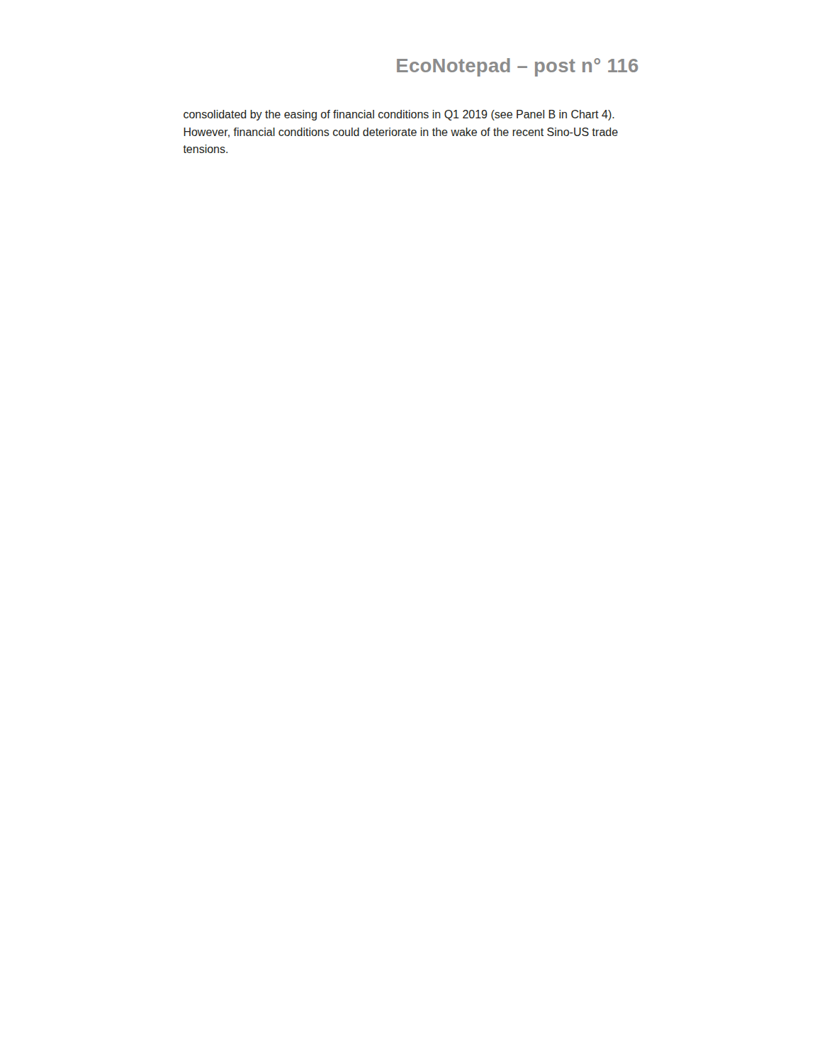EcoNotepad – post n° 116
consolidated by the easing of financial conditions in Q1 2019 (see Panel B in Chart 4). However, financial conditions could deteriorate in the wake of the recent Sino-US trade tensions.